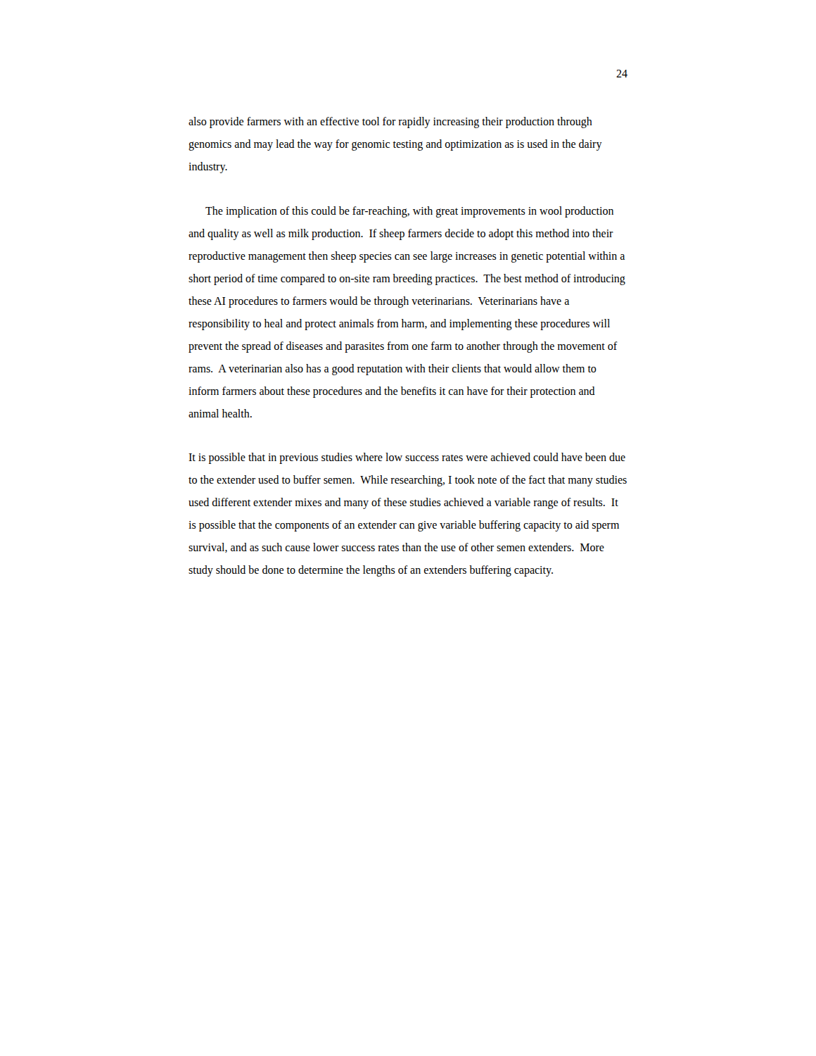24
also provide farmers with an effective tool for rapidly increasing their production through genomics and may lead the way for genomic testing and optimization as is used in the dairy industry.
The implication of this could be far-reaching, with great improvements in wool production and quality as well as milk production. If sheep farmers decide to adopt this method into their reproductive management then sheep species can see large increases in genetic potential within a short period of time compared to on-site ram breeding practices. The best method of introducing these AI procedures to farmers would be through veterinarians. Veterinarians have a responsibility to heal and protect animals from harm, and implementing these procedures will prevent the spread of diseases and parasites from one farm to another through the movement of rams. A veterinarian also has a good reputation with their clients that would allow them to inform farmers about these procedures and the benefits it can have for their protection and animal health.
It is possible that in previous studies where low success rates were achieved could have been due to the extender used to buffer semen. While researching, I took note of the fact that many studies used different extender mixes and many of these studies achieved a variable range of results. It is possible that the components of an extender can give variable buffering capacity to aid sperm survival, and as such cause lower success rates than the use of other semen extenders. More study should be done to determine the lengths of an extenders buffering capacity.